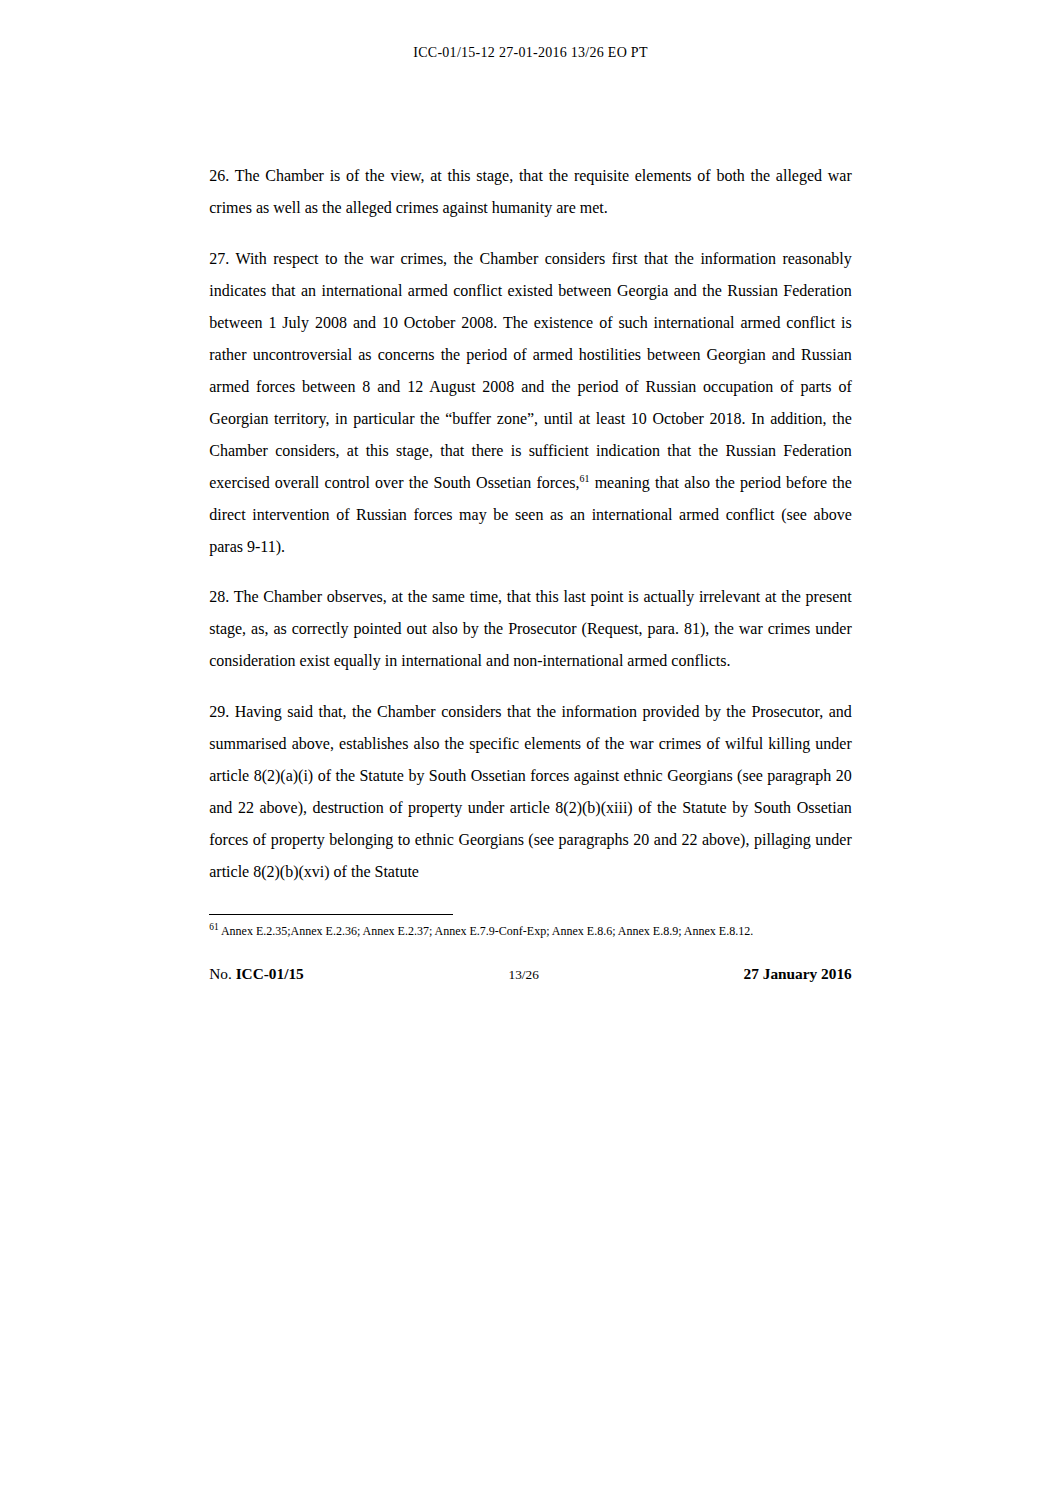ICC-01/15-12 27-01-2016 13/26 EO PT
26. The Chamber is of the view, at this stage, that the requisite elements of both the alleged war crimes as well as the alleged crimes against humanity are met.
27. With respect to the war crimes, the Chamber considers first that the information reasonably indicates that an international armed conflict existed between Georgia and the Russian Federation between 1 July 2008 and 10 October 2008. The existence of such international armed conflict is rather uncontroversial as concerns the period of armed hostilities between Georgian and Russian armed forces between 8 and 12 August 2008 and the period of Russian occupation of parts of Georgian territory, in particular the “buffer zone”, until at least 10 October 2018. In addition, the Chamber considers, at this stage, that there is sufficient indication that the Russian Federation exercised overall control over the South Ossetian forces,61 meaning that also the period before the direct intervention of Russian forces may be seen as an international armed conflict (see above paras 9-11).
28. The Chamber observes, at the same time, that this last point is actually irrelevant at the present stage, as, as correctly pointed out also by the Prosecutor (Request, para. 81), the war crimes under consideration exist equally in international and non-international armed conflicts.
29. Having said that, the Chamber considers that the information provided by the Prosecutor, and summarised above, establishes also the specific elements of the war crimes of wilful killing under article 8(2)(a)(i) of the Statute by South Ossetian forces against ethnic Georgians (see paragraph 20 and 22 above), destruction of property under article 8(2)(b)(xiii) of the Statute by South Ossetian forces of property belonging to ethnic Georgians (see paragraphs 20 and 22 above), pillaging under article 8(2)(b)(xvi) of the Statute
61Annex E.2.35;Annex E.2.36; Annex E.2.37; Annex E.7.9-Conf-Exp; Annex E.8.6; Annex E.8.9; Annex E.8.12.
No. ICC-01/15
13/26
27 January 2016